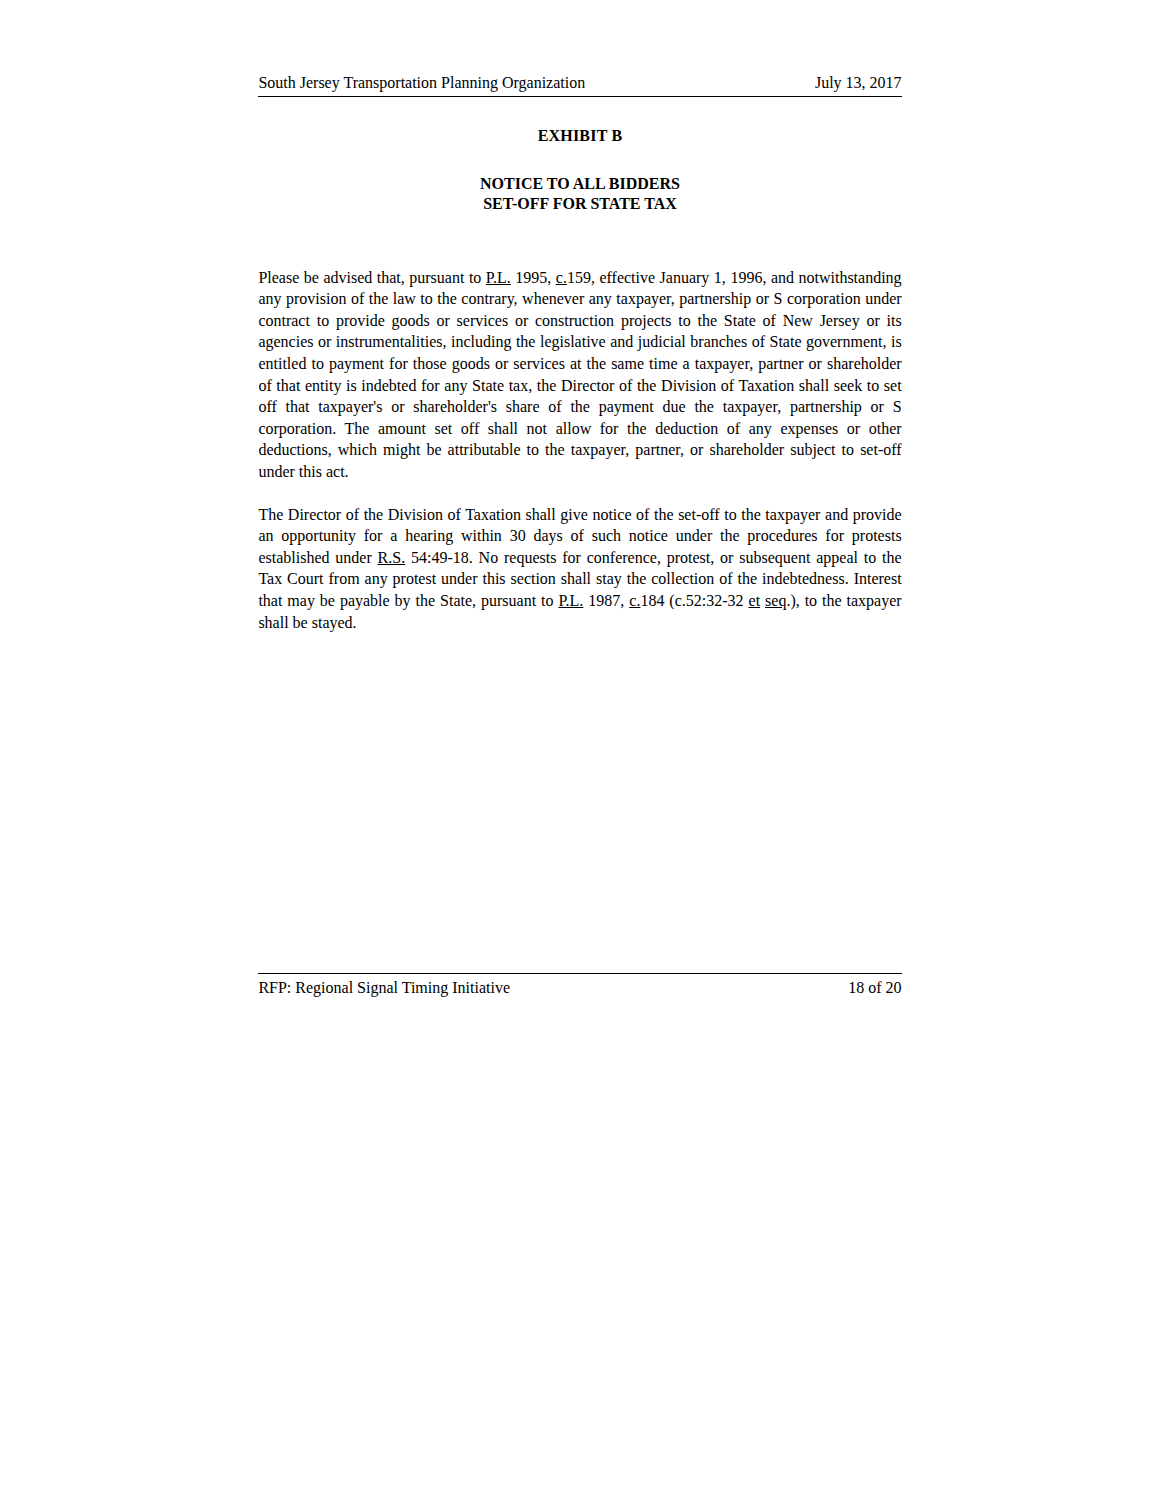South Jersey Transportation Planning Organization
July 13, 2017
EXHIBIT B
NOTICE TO ALL BIDDERS
SET-OFF FOR STATE TAX
Please be advised that, pursuant to P.L. 1995, c. 159, effective January 1, 1996, and notwithstanding any provision of the law to the contrary, whenever any taxpayer, partnership or S corporation under contract to provide goods or services or construction projects to the State of New Jersey or its agencies or instrumentalities, including the legislative and judicial branches of State government, is entitled to payment for those goods or services at the same time a taxpayer, partner or shareholder of that entity is indebted for any State tax, the Director of the Division of Taxation shall seek to set off that taxpayer's or shareholder's share of the payment due the taxpayer, partnership or S corporation. The amount set off shall not allow for the deduction of any expenses or other deductions, which might be attributable to the taxpayer, partner, or shareholder subject to set-off under this act.
The Director of the Division of Taxation shall give notice of the set-off to the taxpayer and provide an opportunity for a hearing within 30 days of such notice under the procedures for protests established under R.S. 54:49-18. No requests for conference, protest, or subsequent appeal to the Tax Court from any protest under this section shall stay the collection of the indebtedness. Interest that may be payable by the State, pursuant to P.L. 1987, c. 184 (c.52:32-32 et seq.), to the taxpayer shall be stayed.
RFP: Regional Signal Timing Initiative
18 of 20